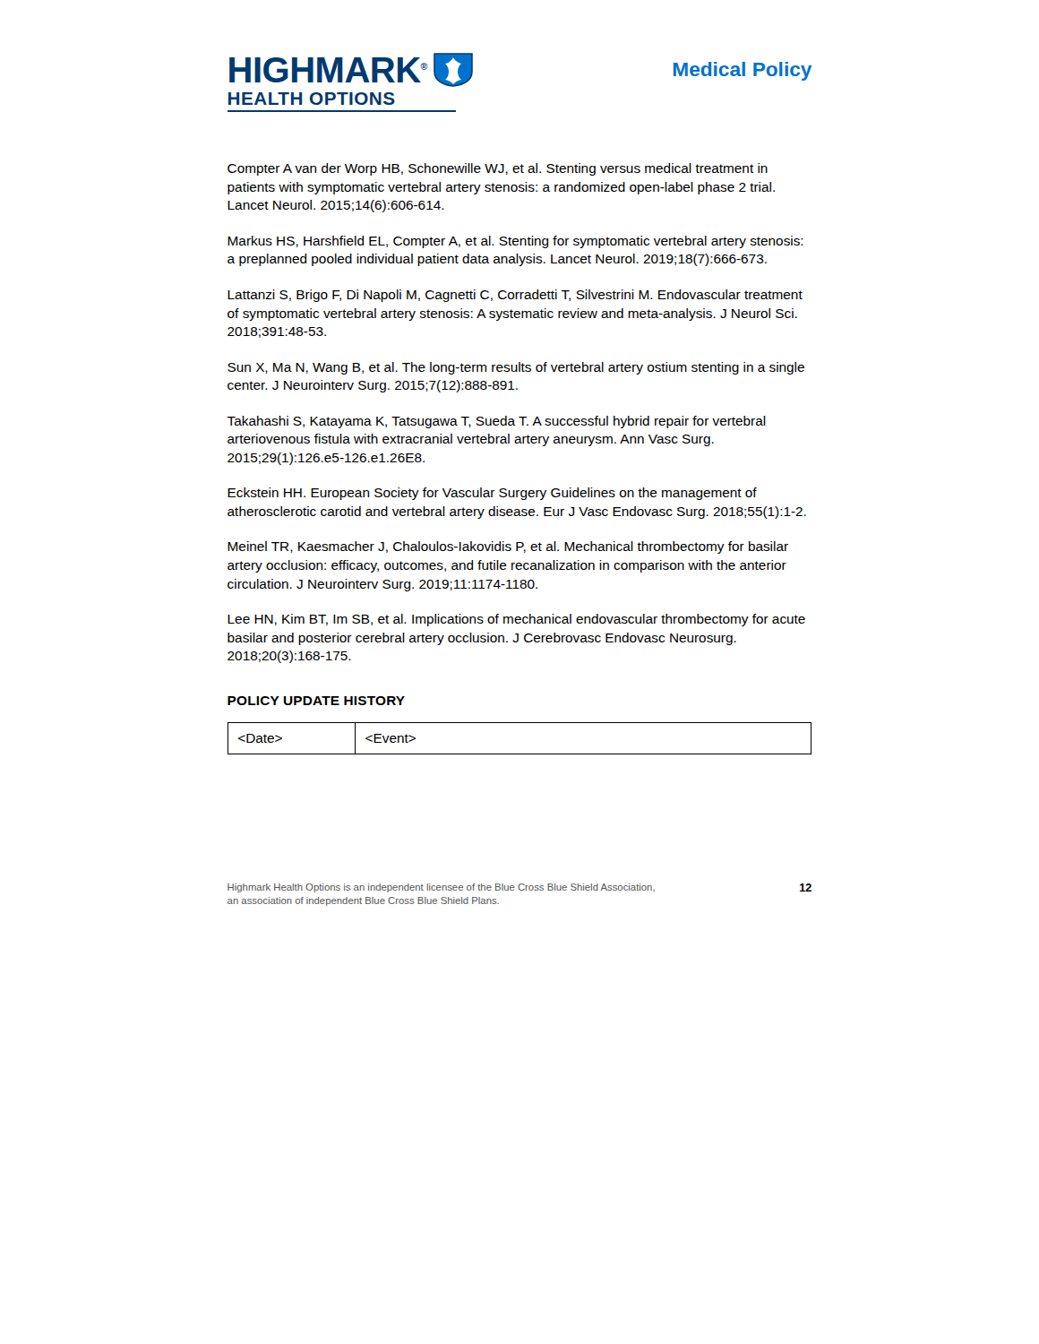HIGHMARK®
HEALTH OPTIONS
Medical Policy
Compter A van der Worp HB, Schonewille WJ, et al. Stenting versus medical treatment in patients with symptomatic vertebral artery stenosis: a randomized open-label phase 2 trial. Lancet Neurol. 2015;14(6):606-614.
Markus HS, Harshfield EL, Compter A, et al. Stenting for symptomatic vertebral artery stenosis: a preplanned pooled individual patient data analysis. Lancet Neurol. 2019;18(7):666-673.
Lattanzi S, Brigo F, Di Napoli M, Cagnetti C, Corradetti T, Silvestrini M. Endovascular treatment of symptomatic vertebral artery stenosis: A systematic review and meta-analysis. J Neurol Sci. 2018;391:48-53.
Sun X, Ma N, Wang B, et al. The long-term results of vertebral artery ostium stenting in a single center. J Neurointerv Surg. 2015;7(12):888-891.
Takahashi S, Katayama K, Tatsugawa T, Sueda T. A successful hybrid repair for vertebral arteriovenous fistula with extracranial vertebral artery aneurysm. Ann Vasc Surg. 2015;29(1):126.e5-126.e1.26E8.
Eckstein HH. European Society for Vascular Surgery Guidelines on the management of atherosclerotic carotid and vertebral artery disease. Eur J Vasc Endovasc Surg. 2018;55(1):1-2.
Meinel TR, Kaesmacher J, Chaloulos-Iakovidis P, et al. Mechanical thrombectomy for basilar artery occlusion: efficacy, outcomes, and futile recanalization in comparison with the anterior circulation. J Neurointerv Surg. 2019;11:1174-1180.
Lee HN, Kim BT, Im SB, et al. Implications of mechanical endovascular thrombectomy for acute basilar and posterior cerebral artery occlusion. J Cerebrovasc Endovasc Neurosurg. 2018;20(3):168-175.
POLICY UPDATE HISTORY
| <Date> | <Event> |
Highmark Health Options is an independent licensee of the Blue Cross Blue Shield Association,
an association of independent Blue Cross Blue Shield Plans.
12